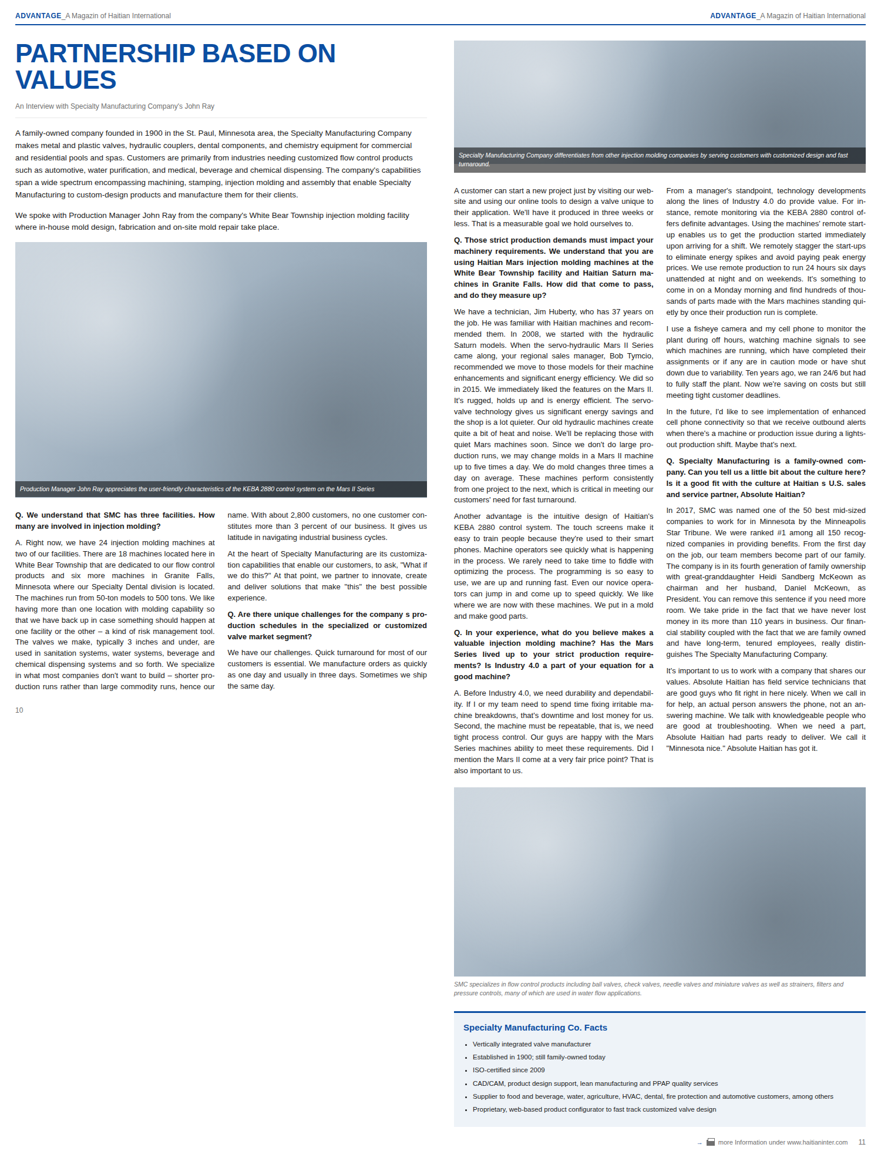ADVANTAGE_A Magazin of Haitian International
ADVANTAGE_A Magazin of Haitian International
Partnership based on
values
An Interview with Specialty Manufacturing Company's John Ray
A family-owned company founded in 1900 in the St. Paul, Minnesota area, the Specialty Manufacturing Company makes metal and plastic valves, hydraulic couplers, dental components, and chemistry equipment for commercial and residential pools and spas. Customers are primarily from industries needing customized flow control products such as automotive, water purification, and medical, beverage and chemical dispensing. The company's capabilities span a wide spectrum encompassing machining, stamping, injection molding and assembly that enable Specialty Manufacturing to custom-design products and manufacture them for their clients.
We spoke with Production Manager John Ray from the company's White Bear Township injection molding facility where in-house mold design, fabrication and on-site mold repair take place.
Production Manager John Ray appreciates the user-friendly characteristics of the KEBA 2880 control system on the Mars II Series
Q. We understand that SMC has three facilities. How many are involved in injection molding?
A. Right now, we have 24 injection molding machines at two of our facilities. There are 18 machines located here in White Bear Township that are dedicated to our flow control products and six more machines in Granite Falls, Minnesota where our Specialty Dental division is located. The machines run from 50-ton models to 500 tons. We like having more than one location with molding capability so that we have back up in case something should happen at one facility or the other – a kind of risk management tool. The valves we make, typically 3 inches and under, are used in sanitation systems, water systems, beverage and chemical dispensing systems and so forth. We specialize in what most companies don't want to build – shorter production runs rather than large commodity runs, hence our name. With about 2,800 customers, no one customer constitutes more than 3 percent of our business. It gives us latitude in navigating industrial business cycles.
At the heart of Specialty Manufacturing are its customization capabilities that enable our customers, to ask, "What if we do this?" At that point, we partner to innovate, create and deliver solutions that make "this" the best possible experience.
Q. Are there unique challenges for the company s production schedules in the specialized or customized valve market segment?
We have our challenges. Quick turnaround for most of our customers is essential. We manufacture orders as quickly as one day and usually in three days. Sometimes we ship the same day.
10
Specialty Manufacturing Company differentiates from other injection molding companies by serving customers with customized design and fast turnaround.
A customer can start a new project just by visiting our website and using our online tools to design a valve unique to their application. We'll have it produced in three weeks or less. That is a measurable goal we hold ourselves to.
Q. Those strict production demands must impact your machinery requirements. We understand that you are using Haitian Mars injection molding machines at the White Bear Township facility and Haitian Saturn machines in Granite Falls. How did that come to pass, and do they measure up?
We have a technician, Jim Huberty, who has 37 years on the job. He was familiar with Haitian machines and recommended them. In 2008, we started with the hydraulic Saturn models. When the servo-hydraulic Mars II Series came along, your regional sales manager, Bob Tymcio, recommended we move to those models for their machine enhancements and significant energy efficiency. We did so in 2015. We immediately liked the features on the Mars II. It's rugged, holds up and is energy efficient. The servo-valve technology gives us significant energy savings and the shop is a lot quieter. Our old hydraulic machines create quite a bit of heat and noise. We'll be replacing those with quiet Mars machines soon. Since we don't do large production runs, we may change molds in a Mars II machine up to five times a day. We do mold changes three times a day on average. These machines perform consistently from one project to the next, which is critical in meeting our customers' need for fast turnaround.
Another advantage is the intuitive design of Haitian's KEBA 2880 control system. The touch screens make it easy to train people because they're used to their smart phones. Machine operators see quickly what is happening in the process. We rarely need to take time to fiddle with optimizing the process. The programming is so easy to use, we are up and running fast. Even our novice operators can jump in and come up to speed quickly. We like where we are now with these machines. We put in a mold and make good parts.
Q. In your experience, what do you believe makes a valuable injection molding machine? Has the Mars Series lived up to your strict production requirements? Is Industry 4.0 a part of your equation for a good machine?
A. Before Industry 4.0, we need durability and dependability. If I or my team need to spend time fixing irritable machine breakdowns, that's downtime and lost money for us. Second, the machine must be repeatable, that is, we need tight process control. Our guys are happy with the Mars Series machines ability to meet these requirements. Did I mention the Mars II come at a very fair price point? That is also important to us.
From a manager's standpoint, technology developments along the lines of Industry 4.0 do provide value. For instance, remote monitoring via the KEBA 2880 control offers definite advantages. Using the machines' remote start-up enables us to get the production started immediately upon arriving for a shift. We remotely stagger the start-ups to eliminate energy spikes and avoid paying peak energy prices. We use remote production to run 24 hours six days unattended at night and on weekends. It's something to come in on a Monday morning and find hundreds of thousands of parts made with the Mars machines standing quietly by once their production run is complete.
I use a fisheye camera and my cell phone to monitor the plant during off hours, watching machine signals to see which machines are running, which have completed their assignments or if any are in caution mode or have shut down due to variability. Ten years ago, we ran 24/6 but had to fully staff the plant. Now we're saving on costs but still meeting tight customer deadlines.
In the future, I'd like to see implementation of enhanced cell phone connectivity so that we receive outbound alerts when there's a machine or production issue during a lights-out production shift. Maybe that's next.
Q. Specialty Manufacturing is a family-owned company. Can you tell us a little bit about the culture here? Is it a good fit with the culture at Haitian s U.S. sales and service partner, Absolute Haitian?
In 2017, SMC was named one of the 50 best mid-sized companies to work for in Minnesota by the Minneapolis Star Tribune. We were ranked #1 among all 150 recognized companies in providing benefits. From the first day on the job, our team members become part of our family. The company is in its fourth generation of family ownership with great-granddaughter Heidi Sandberg McKeown as chairman and her husband, Daniel McKeown, as President. You can remove this sentence if you need more room. We take pride in the fact that we have never lost money in its more than 110 years in business. Our financial stability coupled with the fact that we are family owned and have long-term, tenured employees, really distinguishes The Specialty Manufacturing Company.
It's important to us to work with a company that shares our values. Absolute Haitian has field service technicians that are good guys who fit right in here nicely. When we call in for help, an actual person answers the phone, not an answering machine. We talk with knowledgeable people who are good at troubleshooting. When we need a part, Absolute Haitian had parts ready to deliver. We call it "Minnesota nice." Absolute Haitian has got it.
SMC specializes in flow control products including ball valves, check valves, needle valves and miniature valves as well as strainers, filters and pressure controls, many of which are used in water flow applications.
Specialty Manufacturing Co. Facts
Vertically integrated valve manufacturer
Established in 1900; still family-owned today
ISO-certified since 2009
CAD/CAM, product design support, lean manufacturing and PPAP quality services
Supplier to food and beverage, water, agriculture, HVAC, dental, fire protection and automotive customers, among others
Proprietary, web-based product configurator to fast track customized valve design
→ more Information under www.haitianinter.com 11